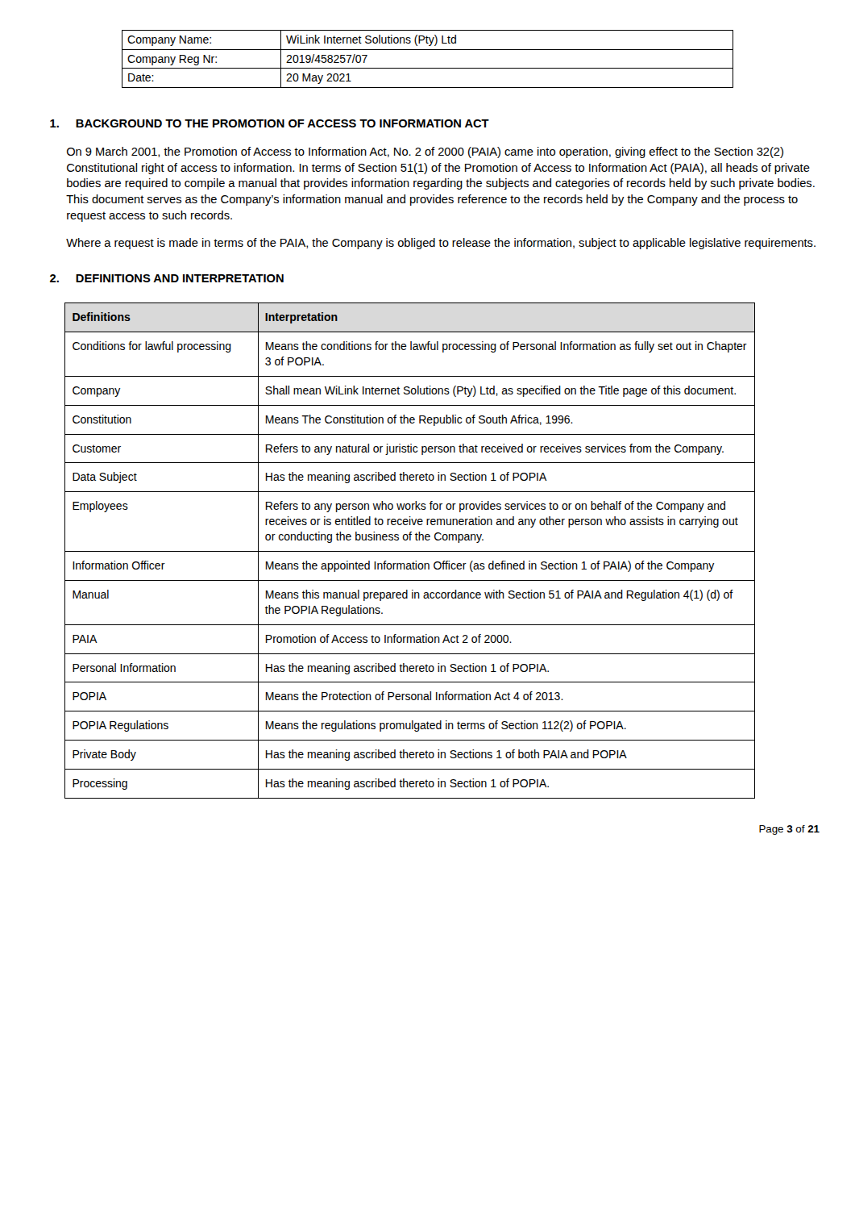| Company Name: | WiLink Internet Solutions (Pty) Ltd |
| Company Reg Nr: | 2019/458257/07 |
| Date: | 20 May 2021 |
1.
BACKGROUND TO THE PROMOTION OF ACCESS TO INFORMATION ACT
On 9 March 2001, the Promotion of Access to Information Act, No. 2 of 2000 (PAIA) came into operation, giving effect to the Section 32(2) Constitutional right of access to information. In terms of Section 51(1) of the Promotion of Access to Information Act (PAIA), all heads of private bodies are required to compile a manual that provides information regarding the subjects and categories of records held by such private bodies. This document serves as the Company’s information manual and provides reference to the records held by the Company and the process to request access to such records.
Where a request is made in terms of the PAIA, the Company is obliged to release the information, subject to applicable legislative requirements.
2.
DEFINITIONS AND INTERPRETATION
| Definitions | Interpretation |
| --- | --- |
| Conditions for lawful processing | Means the conditions for the lawful processing of Personal Information as fully set out in Chapter 3 of POPIA. |
| Company | Shall mean WiLink Internet Solutions (Pty) Ltd, as specified on the Title page of this document. |
| Constitution | Means The Constitution of the Republic of South Africa, 1996. |
| Customer | Refers to any natural or juristic person that received or receives services from the Company. |
| Data Subject | Has the meaning ascribed thereto in Section 1 of POPIA |
| Employees | Refers to any person who works for or provides services to or on behalf of the Company and receives or is entitled to receive remuneration and any other person who assists in carrying out or conducting the business of the Company. |
| Information Officer | Means the appointed Information Officer (as defined in Section 1 of PAIA) of the Company |
| Manual | Means this manual prepared in accordance with Section 51 of PAIA and Regulation 4(1) (d) of the POPIA Regulations. |
| PAIA | Promotion of Access to Information Act 2 of 2000. |
| Personal Information | Has the meaning ascribed thereto in Section 1 of POPIA. |
| POPIA | Means the Protection of Personal Information Act 4 of 2013. |
| POPIA Regulations | Means the regulations promulgated in terms of Section 112(2) of POPIA. |
| Private Body | Has the meaning ascribed thereto in Sections 1 of both PAIA and POPIA |
| Processing | Has the meaning ascribed thereto in Section 1 of POPIA. |
Page 3 of 21